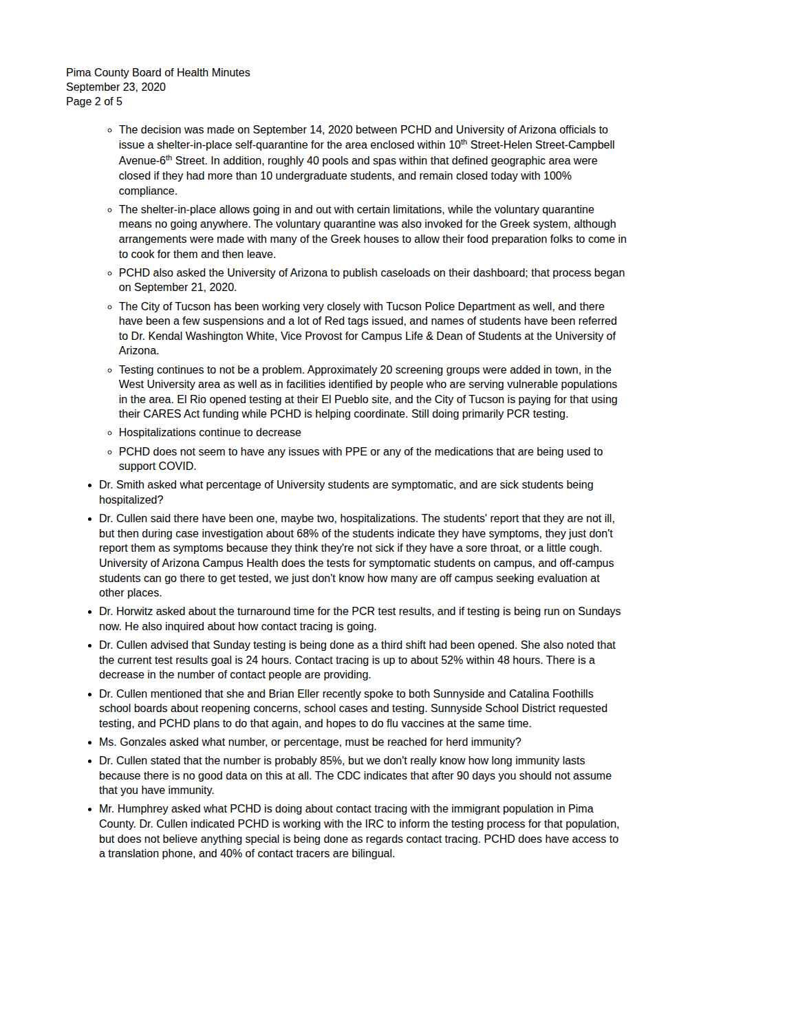Pima County Board of Health Minutes
September 23, 2020
Page 2 of 5
The decision was made on September 14, 2020 between PCHD and University of Arizona officials to issue a shelter-in-place self-quarantine for the area enclosed within 10th Street-Helen Street-Campbell Avenue-6th Street. In addition, roughly 40 pools and spas within that defined geographic area were closed if they had more than 10 undergraduate students, and remain closed today with 100% compliance.
The shelter-in-place allows going in and out with certain limitations, while the voluntary quarantine means no going anywhere. The voluntary quarantine was also invoked for the Greek system, although arrangements were made with many of the Greek houses to allow their food preparation folks to come in to cook for them and then leave.
PCHD also asked the University of Arizona to publish caseloads on their dashboard; that process began on September 21, 2020.
The City of Tucson has been working very closely with Tucson Police Department as well, and there have been a few suspensions and a lot of Red tags issued, and names of students have been referred to Dr. Kendal Washington White, Vice Provost for Campus Life & Dean of Students at the University of Arizona.
Testing continues to not be a problem. Approximately 20 screening groups were added in town, in the West University area as well as in facilities identified by people who are serving vulnerable populations in the area. El Rio opened testing at their El Pueblo site, and the City of Tucson is paying for that using their CARES Act funding while PCHD is helping coordinate. Still doing primarily PCR testing.
Hospitalizations continue to decrease
PCHD does not seem to have any issues with PPE or any of the medications that are being used to support COVID.
Dr. Smith asked what percentage of University students are symptomatic, and are sick students being hospitalized?
Dr. Cullen said there have been one, maybe two, hospitalizations. The students' report that they are not ill, but then during case investigation about 68% of the students indicate they have symptoms, they just don't report them as symptoms because they think they're not sick if they have a sore throat, or a little cough. University of Arizona Campus Health does the tests for symptomatic students on campus, and off-campus students can go there to get tested, we just don't know how many are off campus seeking evaluation at other places.
Dr. Horwitz asked about the turnaround time for the PCR test results, and if testing is being run on Sundays now. He also inquired about how contact tracing is going.
Dr. Cullen advised that Sunday testing is being done as a third shift had been opened. She also noted that the current test results goal is 24 hours. Contact tracing is up to about 52% within 48 hours. There is a decrease in the number of contact people are providing.
Dr. Cullen mentioned that she and Brian Eller recently spoke to both Sunnyside and Catalina Foothills school boards about reopening concerns, school cases and testing. Sunnyside School District requested testing, and PCHD plans to do that again, and hopes to do flu vaccines at the same time.
Ms. Gonzales asked what number, or percentage, must be reached for herd immunity?
Dr. Cullen stated that the number is probably 85%, but we don't really know how long immunity lasts because there is no good data on this at all. The CDC indicates that after 90 days you should not assume that you have immunity.
Mr. Humphrey asked what PCHD is doing about contact tracing with the immigrant population in Pima County. Dr. Cullen indicated PCHD is working with the IRC to inform the testing process for that population, but does not believe anything special is being done as regards contact tracing. PCHD does have access to a translation phone, and 40% of contact tracers are bilingual.